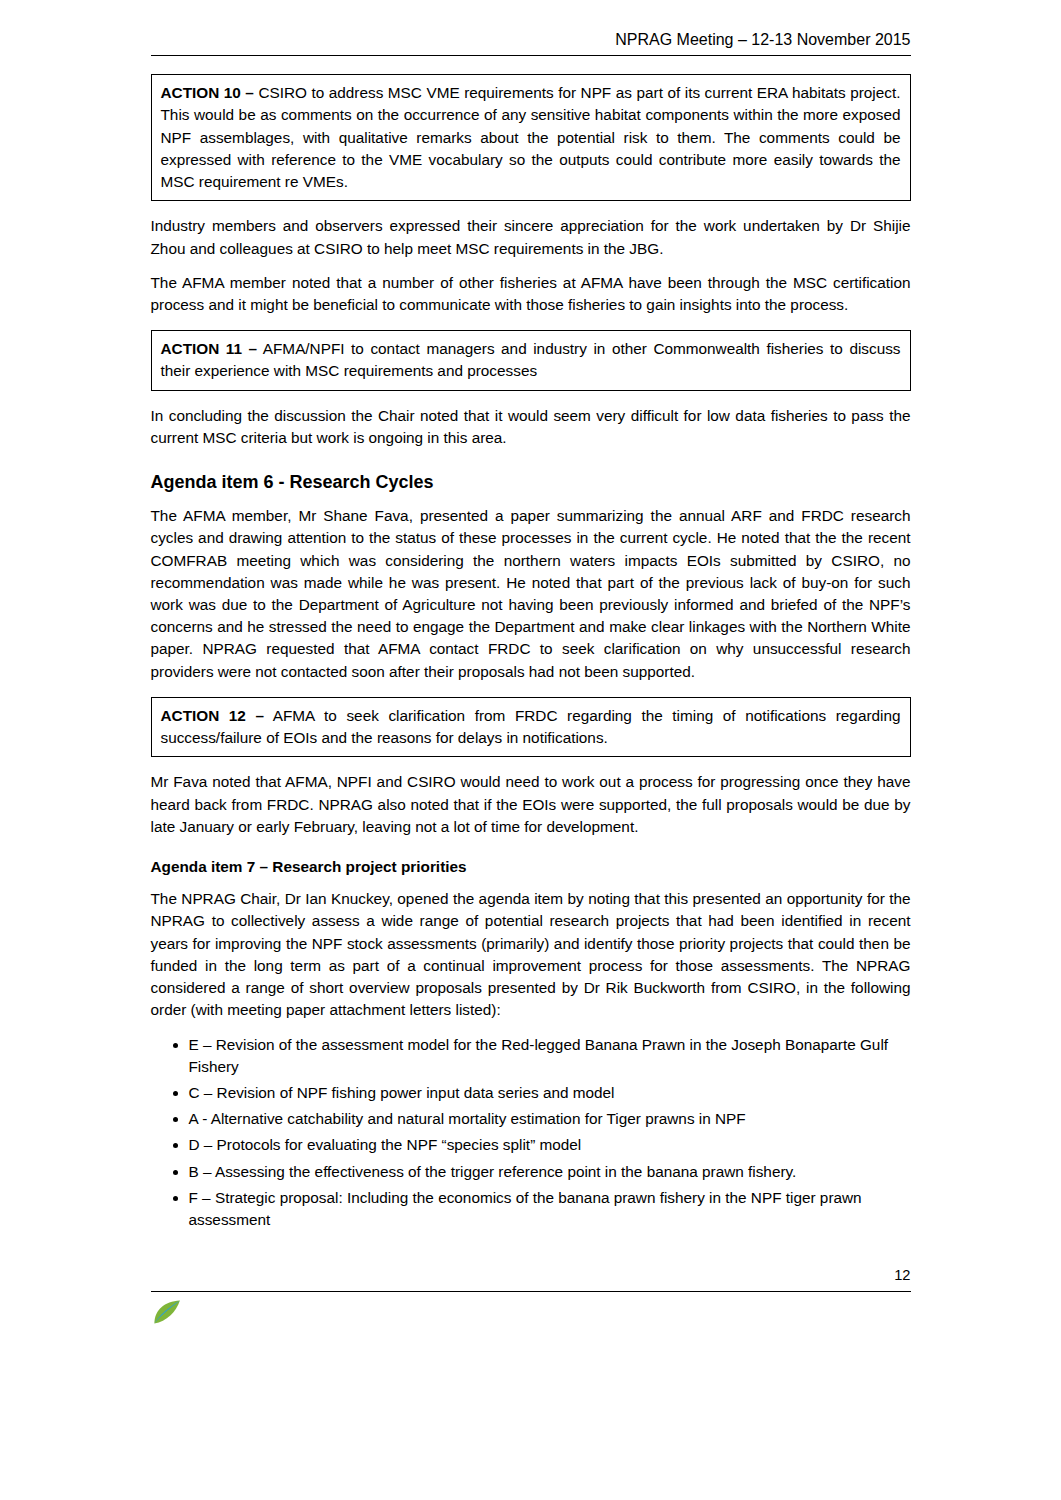NPRAG Meeting – 12-13 November 2015
ACTION 10 – CSIRO to address MSC VME requirements for NPF as part of its current ERA habitats project. This would be as comments on the occurrence of any sensitive habitat components within the more exposed NPF assemblages, with qualitative remarks about the potential risk to them. The comments could be expressed with reference to the VME vocabulary so the outputs could contribute more easily towards the MSC requirement re VMEs.
Industry members and observers expressed their sincere appreciation for the work undertaken by Dr Shijie Zhou and colleagues at CSIRO to help meet MSC requirements in the JBG.
The AFMA member noted that a number of other fisheries at AFMA have been through the MSC certification process and it might be beneficial to communicate with those fisheries to gain insights into the process.
ACTION 11 – AFMA/NPFI to contact managers and industry in other Commonwealth fisheries to discuss their experience with MSC requirements and processes
In concluding the discussion the Chair noted that it would seem very difficult for low data fisheries to pass the current MSC criteria but work is ongoing in this area.
Agenda item 6 - Research Cycles
The AFMA member, Mr Shane Fava, presented a paper summarizing the annual ARF and FRDC research cycles and drawing attention to the status of these processes in the current cycle. He noted that the the recent COMFRAB meeting which was considering the northern waters impacts EOIs submitted by CSIRO, no recommendation was made while he was present. He noted that part of the previous lack of buy-on for such work was due to the Department of Agriculture not having been previously informed and briefed of the NPF’s concerns and he stressed the need to engage the Department and make clear linkages with the Northern White paper. NPRAG requested that AFMA contact FRDC to seek clarification on why unsuccessful research providers were not contacted soon after their proposals had not been supported.
ACTION 12 – AFMA to seek clarification from FRDC regarding the timing of notifications regarding success/failure of EOIs and the reasons for delays in notifications.
Mr Fava noted that AFMA, NPFI and CSIRO would need to work out a process for progressing once they have heard back from FRDC. NPRAG also noted that if the EOIs were supported, the full proposals would be due by late January or early February, leaving not a lot of time for development.
Agenda item 7 – Research project priorities
The NPRAG Chair, Dr Ian Knuckey, opened the agenda item by noting that this presented an opportunity for the NPRAG to collectively assess a wide range of potential research projects that had been identified in recent years for improving the NPF stock assessments (primarily) and identify those priority projects that could then be funded in the long term as part of a continual improvement process for those assessments. The NPRAG considered a range of short overview proposals presented by Dr Rik Buckworth from CSIRO, in the following order (with meeting paper attachment letters listed):
E – Revision of the assessment model for the Red-legged Banana Prawn in the Joseph Bonaparte Gulf Fishery
C – Revision of NPF fishing power input data series and model
A - Alternative catchability and natural mortality estimation for Tiger prawns in NPF
D – Protocols for evaluating the NPF “species split” model
B – Assessing the effectiveness of the trigger reference point in the banana prawn fishery.
F – Strategic proposal: Including the economics of the banana prawn fishery in the NPF tiger prawn assessment
12